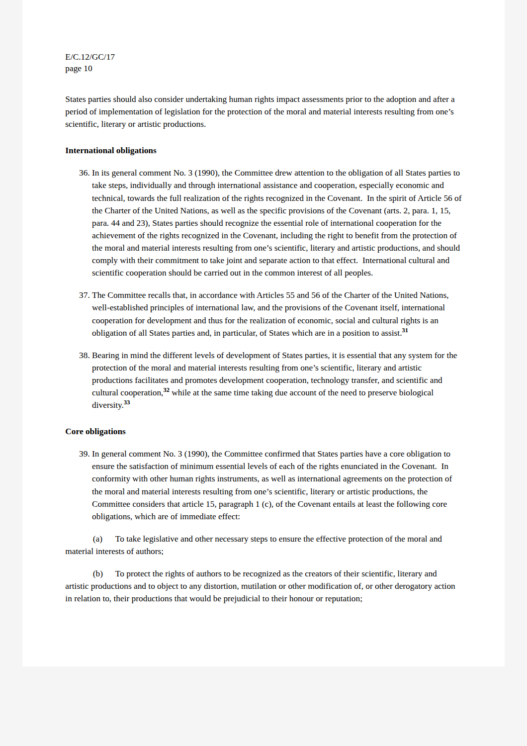E/C.12/GC/17
page 10
States parties should also consider undertaking human rights impact assessments prior to the adoption and after a period of implementation of legislation for the protection of the moral and material interests resulting from one’s scientific, literary or artistic productions.
International obligations
36.
In its general comment No. 3 (1990), the Committee drew attention to the obligation of all States parties to take steps, individually and through international assistance and cooperation, especially economic and technical, towards the full realization of the rights recognized in the Covenant. In the spirit of Article 56 of the Charter of the United Nations, as well as the specific provisions of the Covenant (arts. 2, para. 1, 15, para. 44 and 23), States parties should recognize the essential role of international cooperation for the achievement of the rights recognized in the Covenant, including the right to benefit from the protection of the moral and material interests resulting from one’s scientific, literary and artistic productions, and should comply with their commitment to take joint and separate action to that effect. International cultural and scientific cooperation should be carried out in the common interest of all peoples.
37.
The Committee recalls that, in accordance with Articles 55 and 56 of the Charter of the United Nations, well-established principles of international law, and the provisions of the Covenant itself, international cooperation for development and thus for the realization of economic, social and cultural rights is an obligation of all States parties and, in particular, of States which are in a position to assist.31
38.
Bearing in mind the different levels of development of States parties, it is essential that any system for the protection of the moral and material interests resulting from one’s scientific, literary and artistic productions facilitates and promotes development cooperation, technology transfer, and scientific and cultural cooperation,32 while at the same time taking due account of the need to preserve biological diversity.33
Core obligations
39.
In general comment No. 3 (1990), the Committee confirmed that States parties have a core obligation to ensure the satisfaction of minimum essential levels of each of the rights enunciated in the Covenant. In conformity with other human rights instruments, as well as international agreements on the protection of the moral and material interests resulting from one’s scientific, literary or artistic productions, the Committee considers that article 15, paragraph 1 (c), of the Covenant entails at least the following core obligations, which are of immediate effect:
(a) To take legislative and other necessary steps to ensure the effective protection of the moral and material interests of authors;
(b) To protect the rights of authors to be recognized as the creators of their scientific, literary and artistic productions and to object to any distortion, mutilation or other modification of, or other derogatory action in relation to, their productions that would be prejudicial to their honour or reputation;